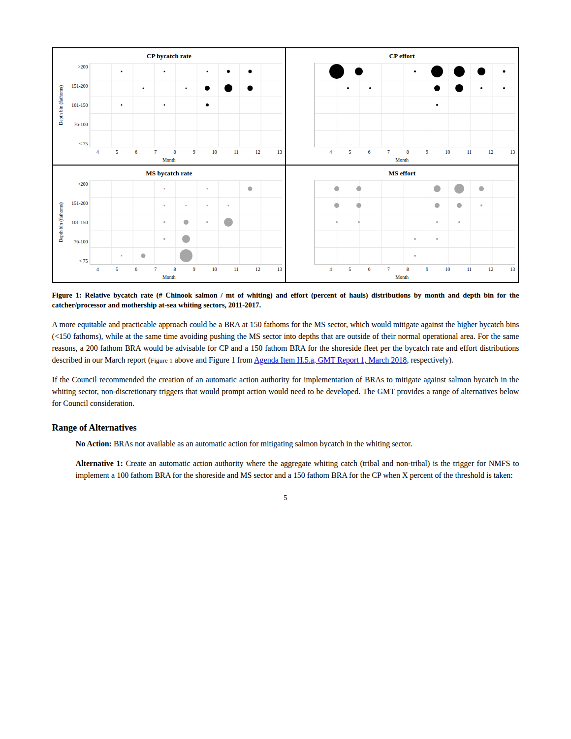CP bycatch rate
Depth bin (fathoms)
>200 151-200 101-150 76-100 < 75
45678910111213
Month
CP effort
>200 151-200 101-150 76-100 < 75
45678910111213
Month
MS bycatch rate
Depth bin (fathoms)
>200 151-200 101-150 76-100 < 75
45678910111213
Month
MS effort
>200 151-200 101-150 76-100 < 75
45678910111213
Month
Figure 1: Relative bycatch rate (# Chinook salmon / mt of whiting) and effort (percent of hauls) distributions by month and depth bin for the catcher/processor and mothership at-sea whiting sectors, 2011-2017.
A more equitable and practicable approach could be a BRA at 150 fathoms for the MS sector, which would mitigate against the higher bycatch bins (<150 fathoms), while at the same time avoiding pushing the MS sector into depths that are outside of their normal operational area. For the same reasons, a 200 fathom BRA would be advisable for CP and a 150 fathom BRA for the shoreside fleet per the bycatch rate and effort distributions described in our March report (Figure 1 above and Figure 1 from Agenda Item H.5.a, GMT Report 1, March 2018, respectively).
If the Council recommended the creation of an automatic action authority for implementation of BRAs to mitigate against salmon bycatch in the whiting sector, non-discretionary triggers that would prompt action would need to be developed. The GMT provides a range of alternatives below for Council consideration.
Range of Alternatives
No Action: BRAs not available as an automatic action for mitigating salmon bycatch in the whiting sector.
Alternative 1: Create an automatic action authority where the aggregate whiting catch (tribal and non-tribal) is the trigger for NMFS to implement a 100 fathom BRA for the shoreside and MS sector and a 150 fathom BRA for the CP when X percent of the threshold is taken:
5